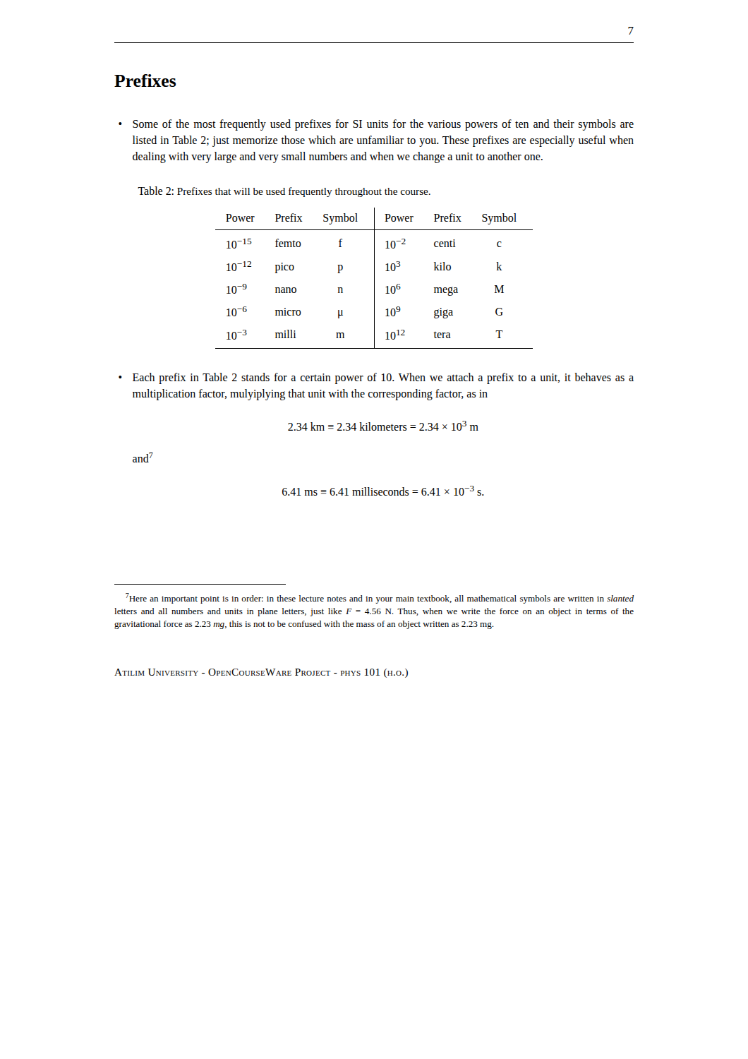7
Prefixes
Some of the most frequently used prefixes for SI units for the various powers of ten and their symbols are listed in Table 2; just memorize those which are unfamiliar to you. These prefixes are especially useful when dealing with very large and very small numbers and when we change a unit to another one.
Table 2: Prefixes that will be used frequently throughout the course.
| Power | Prefix | Symbol | Power | Prefix | Symbol |
| --- | --- | --- | --- | --- | --- |
| 10 −15 | femto | f | 10 −2 | centi | c |
| 10 −12 | pico | p | 10 3 | kilo | k |
| 10 −9 | nano | n | 10 6 | mega | M |
| 10 −6 | micro | μ | 10 9 | giga | G |
| 10 −3 | milli | m | 10 12 | tera | T |
Each prefix in Table 2 stands for a certain power of 10. When we attach a prefix to a unit, it behaves as a multiplication factor, mulyiplying that unit with the corresponding factor, as in
2.34 km ≡ 2.34 kilometers = 2.34 × 103 m
and7
6.41 ms ≡ 6.41 milliseconds = 6.41 × 10−3 s.
7Here an important point is in order: in these lecture notes and in your main textbook, all mathematical symbols are written in slanted letters and all numbers and units in plane letters, just like F = 4.56 N. Thus, when we write the force on an object in terms of the gravitational force as 2.23 mg, this is not to be confused with the mass of an object written as 2.23 mg.
Atilim University - OpenCourseWare Project - phys 101 (h.o.)